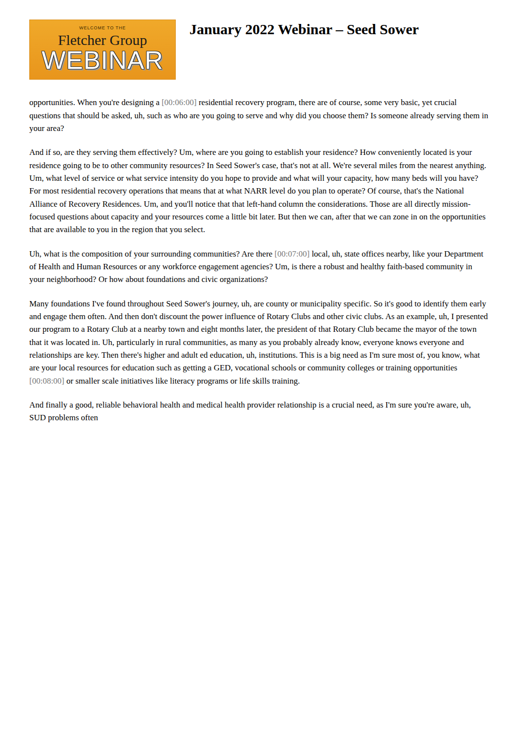Welcome to the
Fletcher Group
WEBINAR
January 2022 Webinar – Seed Sower
opportunities. When you're designing a [00:06:00] residential recovery program, there are of course, some very basic, yet crucial questions that should be asked, uh, such as who are you going to serve and why did you choose them? Is someone already serving them in your area?
And if so, are they serving them effectively? Um, where are you going to establish your residence? How conveniently located is your residence going to be to other community resources? In Seed Sower's case, that's not at all. We're several miles from the nearest anything. Um, what level of service or what service intensity do you hope to provide and what will your capacity, how many beds will you have? For most residential recovery operations that means that at what NARR level do you plan to operate? Of course, that's the National Alliance of Recovery Residences. Um, and you'll notice that that left-hand column the considerations. Those are all directly mission-focused questions about capacity and your resources come a little bit later. But then we can, after that we can zone in on the opportunities that are available to you in the region that you select.
Uh, what is the composition of your surrounding communities? Are there [00:07:00] local, uh, state offices nearby, like your Department of Health and Human Resources or any workforce engagement agencies? Um, is there a robust and healthy faith-based community in your neighborhood? Or how about foundations and civic organizations?
Many foundations I've found throughout Seed Sower's journey, uh, are county or municipality specific. So it's good to identify them early and engage them often. And then don't discount the power influence of Rotary Clubs and other civic clubs. As an example, uh, I presented our program to a Rotary Club at a nearby town and eight months later, the president of that Rotary Club became the mayor of the town that it was located in. Uh, particularly in rural communities, as many as you probably already know, everyone knows everyone and relationships are key. Then there's higher and adult ed education, uh, institutions. This is a big need as I'm sure most of, you know, what are your local resources for education such as getting a GED, vocational schools or community colleges or training opportunities [00:08:00] or smaller scale initiatives like literacy programs or life skills training.
And finally a good, reliable behavioral health and medical health provider relationship is a crucial need, as I'm sure you're aware, uh, SUD problems often